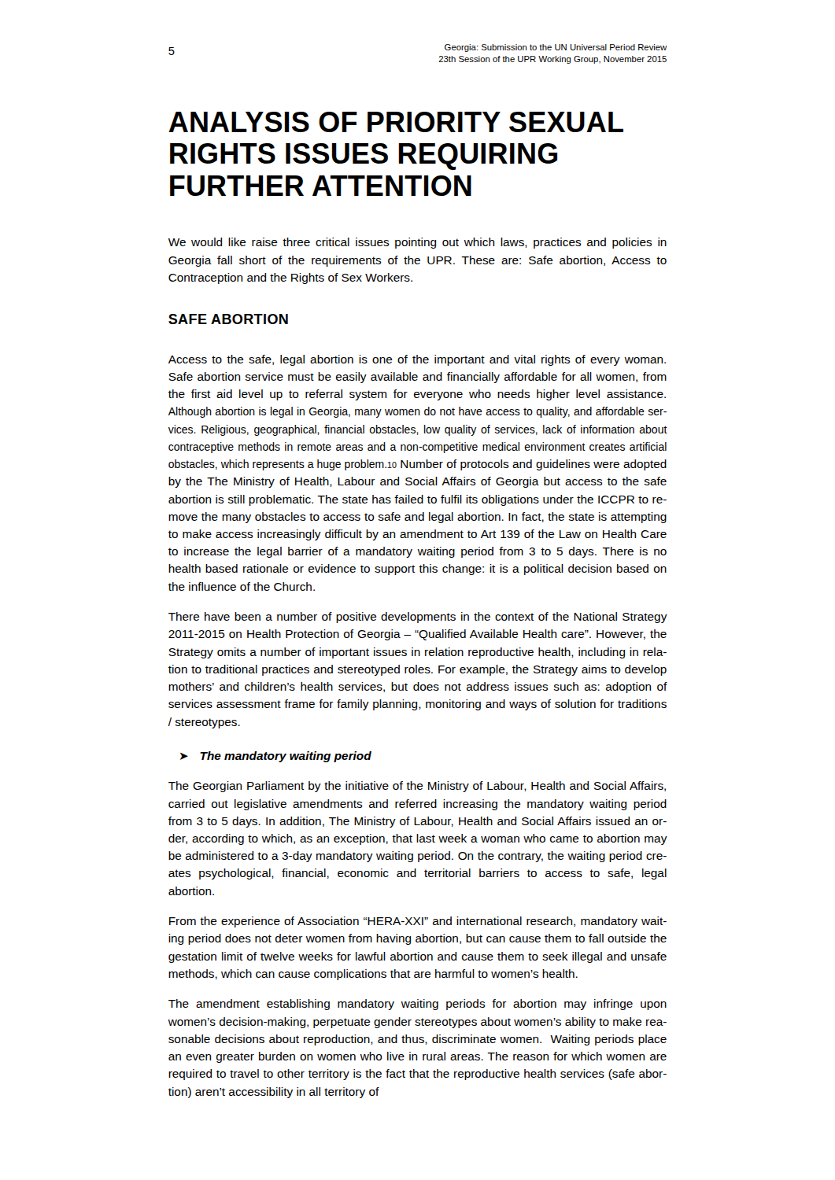5
Georgia: Submission to the UN Universal Period Review
23th Session of the UPR Working Group, November 2015
Analysis of priority sexual rights issues requiring further attention
We would like raise three critical issues pointing out which laws, practices and policies in Georgia fall short of the requirements of the UPR. These are: Safe abortion, Access to Contraception and the Rights of Sex Workers.
Safe abortion
Access to the safe, legal abortion is one of the important and vital rights of every woman. Safe abortion service must be easily available and financially affordable for all women, from the first aid level up to referral system for everyone who needs higher level assistance. Although abortion is legal in Georgia, many women do not have access to quality, and affordable services. Religious, geographical, financial obstacles, low quality of services, lack of information about contraceptive methods in remote areas and a non-competitive medical environment creates artificial obstacles, which represents a huge problem.10 Number of protocols and guidelines were adopted by the The Ministry of Health, Labour and Social Affairs of Georgia but access to the safe abortion is still problematic. The state has failed to fulfil its obligations under the ICCPR to remove the many obstacles to access to safe and legal abortion. In fact, the state is attempting to make access increasingly difficult by an amendment to Art 139 of the Law on Health Care to increase the legal barrier of a mandatory waiting period from 3 to 5 days. There is no health based rationale or evidence to support this change: it is a political decision based on the influence of the Church.
There have been a number of positive developments in the context of the National Strategy 2011-2015 on Health Protection of Georgia – “Qualified Available Health care”. However, the Strategy omits a number of important issues in relation reproductive health, including in relation to traditional practices and stereotyped roles. For example, the Strategy aims to develop mothers’ and children’s health services, but does not address issues such as: adoption of services assessment frame for family planning, monitoring and ways of solution for traditions / stereotypes.
➤The mandatory waiting period
The Georgian Parliament by the initiative of the Ministry of Labour, Health and Social Affairs, carried out legislative amendments and referred increasing the mandatory waiting period from 3 to 5 days. In addition, The Ministry of Labour, Health and Social Affairs issued an order, according to which, as an exception, that last week a woman who came to abortion may be administered to a 3-day mandatory waiting period. On the contrary, the waiting period creates psychological, financial, economic and territorial barriers to access to safe, legal abortion.
From the experience of Association “HERA-XXI” and international research, mandatory waiting period does not deter women from having abortion, but can cause them to fall outside the gestation limit of twelve weeks for lawful abortion and cause them to seek illegal and unsafe methods, which can cause complications that are harmful to women’s health.
The amendment establishing mandatory waiting periods for abortion may infringe upon women’s decision-making, perpetuate gender stereotypes about women’s ability to make reasonable decisions about reproduction, and thus, discriminate women. Waiting periods place an even greater burden on women who live in rural areas. The reason for which women are required to travel to other territory is the fact that the reproductive health services (safe abortion) aren’t accessibility in all territory of